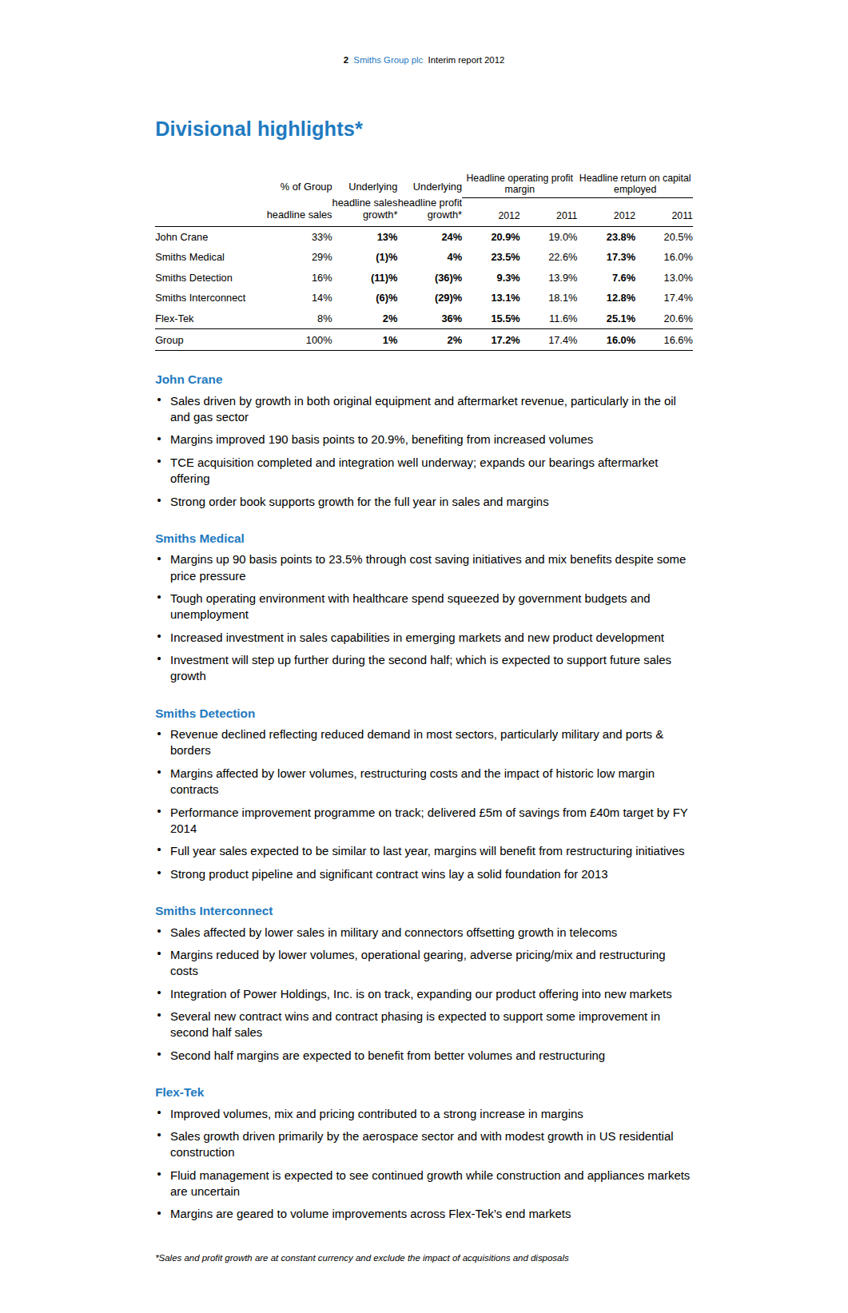2 Smiths Group plc Interim report 2012
Divisional highlights*
| | % of Group | Underlying | Underlying | Headline operating profit margin | Headline return on capital employed |
| --- | --- | --- | --- | --- | --- |
| | headline sales | headline sales growth* | headline profit growth* | 2012 | 2011 | 2012 | 2011 |
| John Crane | 33% | 13% | 24% | 20.9% | 19.0% | 23.8% | 20.5% |
| Smiths Medical | 29% | (1)% | 4% | 23.5% | 22.6% | 17.3% | 16.0% |
| Smiths Detection | 16% | (11)% | (36)% | 9.3% | 13.9% | 7.6% | 13.0% |
| Smiths Interconnect | 14% | (6)% | (29)% | 13.1% | 18.1% | 12.8% | 17.4% |
| Flex-Tek | 8% | 2% | 36% | 15.5% | 11.6% | 25.1% | 20.6% |
| Group | 100% | 1% | 2% | 17.2% | 17.4% | 16.0% | 16.6% |
John Crane
Sales driven by growth in both original equipment and aftermarket revenue, particularly in the oil and gas sector
Margins improved 190 basis points to 20.9%, benefiting from increased volumes
TCE acquisition completed and integration well underway; expands our bearings aftermarket offering
Strong order book supports growth for the full year in sales and margins
Smiths Medical
Margins up 90 basis points to 23.5% through cost saving initiatives and mix benefits despite some price pressure
Tough operating environment with healthcare spend squeezed by government budgets and unemployment
Increased investment in sales capabilities in emerging markets and new product development
Investment will step up further during the second half; which is expected to support future sales growth
Smiths Detection
Revenue declined reflecting reduced demand in most sectors, particularly military and ports & borders
Margins affected by lower volumes, restructuring costs and the impact of historic low margin contracts
Performance improvement programme on track; delivered £5m of savings from £40m target by FY 2014
Full year sales expected to be similar to last year, margins will benefit from restructuring initiatives
Strong product pipeline and significant contract wins lay a solid foundation for 2013
Smiths Interconnect
Sales affected by lower sales in military and connectors offsetting growth in telecoms
Margins reduced by lower volumes, operational gearing, adverse pricing/mix and restructuring costs
Integration of Power Holdings, Inc. is on track, expanding our product offering into new markets
Several new contract wins and contract phasing is expected to support some improvement in second half sales
Second half margins are expected to benefit from better volumes and restructuring
Flex-Tek
Improved volumes, mix and pricing contributed to a strong increase in margins
Sales growth driven primarily by the aerospace sector and with modest growth in US residential construction
Fluid management is expected to see continued growth while construction and appliances markets are uncertain
Margins are geared to volume improvements across Flex-Tek’s end markets
*Sales and profit growth are at constant currency and exclude the impact of acquisitions and disposals